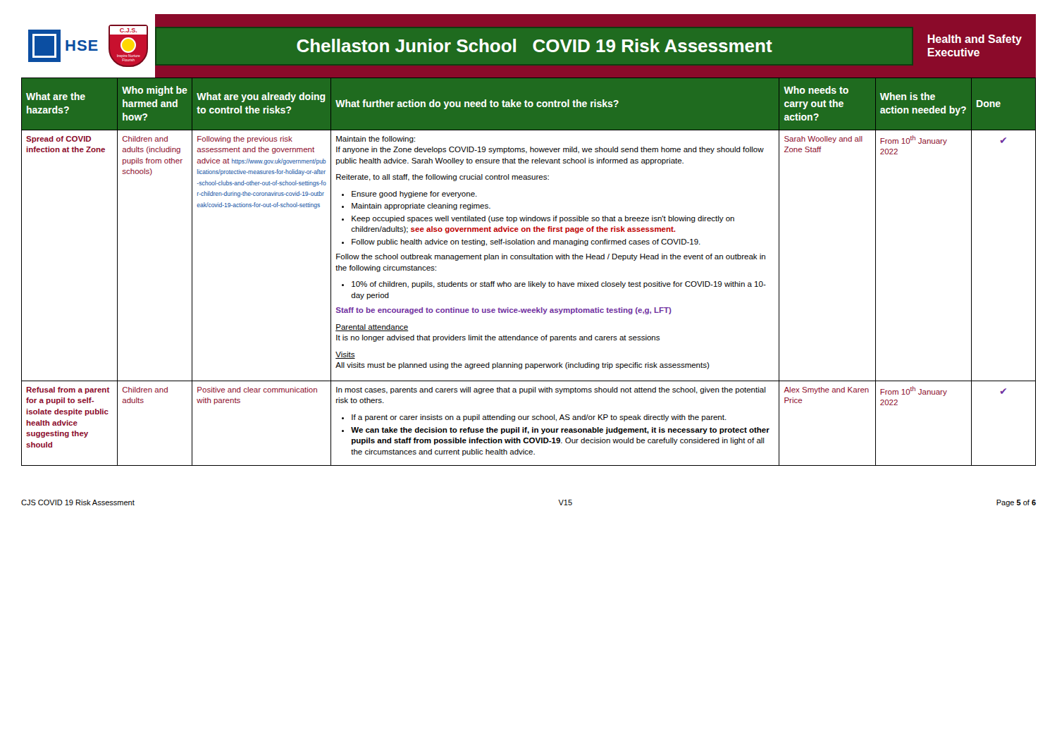HSE
C.J.S.
Inspire Nurture
Flourish
Chellaston Junior School COVID 19 Risk Assessment
Health and Safety
Executive
| What are the hazards? | Who might be harmed and how? | What are you already doing to control the risks? | What further action do you need to take to control the risks? | Who needs to carry out the action? | When is the action needed by? | Done |
| --- | --- | --- | --- | --- | --- | --- |
| Spread of COVID infection at the Zone | Children and adults (including pupils from other schools) | Following the previous risk assessment and the government advice at https://www.gov.uk/government/publications/protective-measures-for-holiday-or-after-school-clubs-and-other-out-of-school-settings-for-children-during-the-coronavirus-covid-19-outbreak/covid-19-actions-for-out-of-school-settings | Maintain the following: If anyone in the Zone develops COVID-19 symptoms, however mild, we should send them home and they should follow public health advice. Sarah Woolley to ensure that the relevant school is informed as appropriate. Reiterate, to all staff, the following crucial control measures: Ensure good hygiene for everyone. Maintain appropriate cleaning regimes. Keep occupied spaces well ventilated (use top windows if possible so that a breeze isn't blowing directly on children/adults); see also government advice on the first page of the risk assessment. Follow public health advice on testing, self-isolation and managing confirmed cases of COVID-19. Follow the school outbreak management plan in consultation with the Head / Deputy Head in the event of an outbreak in the following circumstances: 10% of children, pupils, students or staff who are likely to have mixed closely test positive for COVID-19 within a 10-day period Staff to be encouraged to continue to use twice-weekly asymptomatic testing (e,g, LFT) Parental attendance It is no longer advised that providers limit the attendance of parents and carers at sessions Visits All visits must be planned using the agreed planning paperwork (including trip specific risk assessments) | Sarah Woolley and all Zone Staff | From 10 th January 2022 | ✔ |
| Refusal from a parent for a pupil to self-isolate despite public health advice suggesting they should | Children and adults | Positive and clear communication with parents | In most cases, parents and carers will agree that a pupil with symptoms should not attend the school, given the potential risk to others. If a parent or carer insists on a pupil attending our school, AS and/or KP to speak directly with the parent. We can take the decision to refuse the pupil if, in your reasonable judgement, it is necessary to protect other pupils and staff from possible infection with COVID-19 . Our decision would be carefully considered in light of all the circumstances and current public health advice. | Alex Smythe and Karen Price | From 10 th January 2022 | ✔ |
CJS COVID 19 Risk Assessment
V15
Page 5 of 6